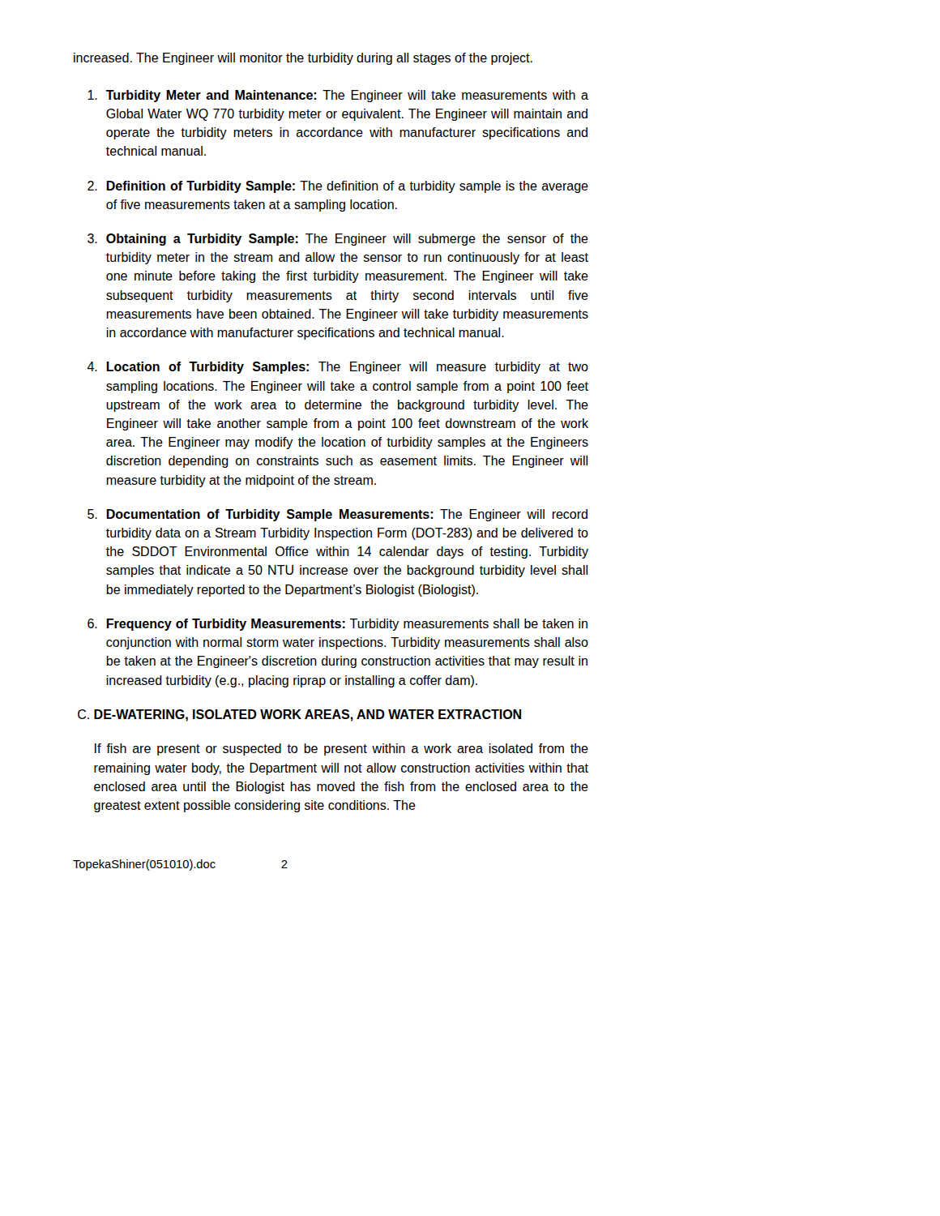increased. The Engineer will monitor the turbidity during all stages of the project.
Turbidity Meter and Maintenance: The Engineer will take measurements with a Global Water WQ 770 turbidity meter or equivalent. The Engineer will maintain and operate the turbidity meters in accordance with manufacturer specifications and technical manual.
Definition of Turbidity Sample: The definition of a turbidity sample is the average of five measurements taken at a sampling location.
Obtaining a Turbidity Sample: The Engineer will submerge the sensor of the turbidity meter in the stream and allow the sensor to run continuously for at least one minute before taking the first turbidity measurement. The Engineer will take subsequent turbidity measurements at thirty second intervals until five measurements have been obtained. The Engineer will take turbidity measurements in accordance with manufacturer specifications and technical manual.
Location of Turbidity Samples: The Engineer will measure turbidity at two sampling locations. The Engineer will take a control sample from a point 100 feet upstream of the work area to determine the background turbidity level. The Engineer will take another sample from a point 100 feet downstream of the work area. The Engineer may modify the location of turbidity samples at the Engineers discretion depending on constraints such as easement limits. The Engineer will measure turbidity at the midpoint of the stream.
Documentation of Turbidity Sample Measurements: The Engineer will record turbidity data on a Stream Turbidity Inspection Form (DOT-283) and be delivered to the SDDOT Environmental Office within 14 calendar days of testing. Turbidity samples that indicate a 50 NTU increase over the background turbidity level shall be immediately reported to the Department’s Biologist (Biologist).
Frequency of Turbidity Measurements: Turbidity measurements shall be taken in conjunction with normal storm water inspections. Turbidity measurements shall also be taken at the Engineer's discretion during construction activities that may result in increased turbidity (e.g., placing riprap or installing a coffer dam).
De-Watering, Isolated Work Areas, and Water Extraction
If fish are present or suspected to be present within a work area isolated from the remaining water body, the Department will not allow construction activities within that enclosed area until the Biologist has moved the fish from the enclosed area to the greatest extent possible considering site conditions. The
TopekaShiner(051010).doc 2